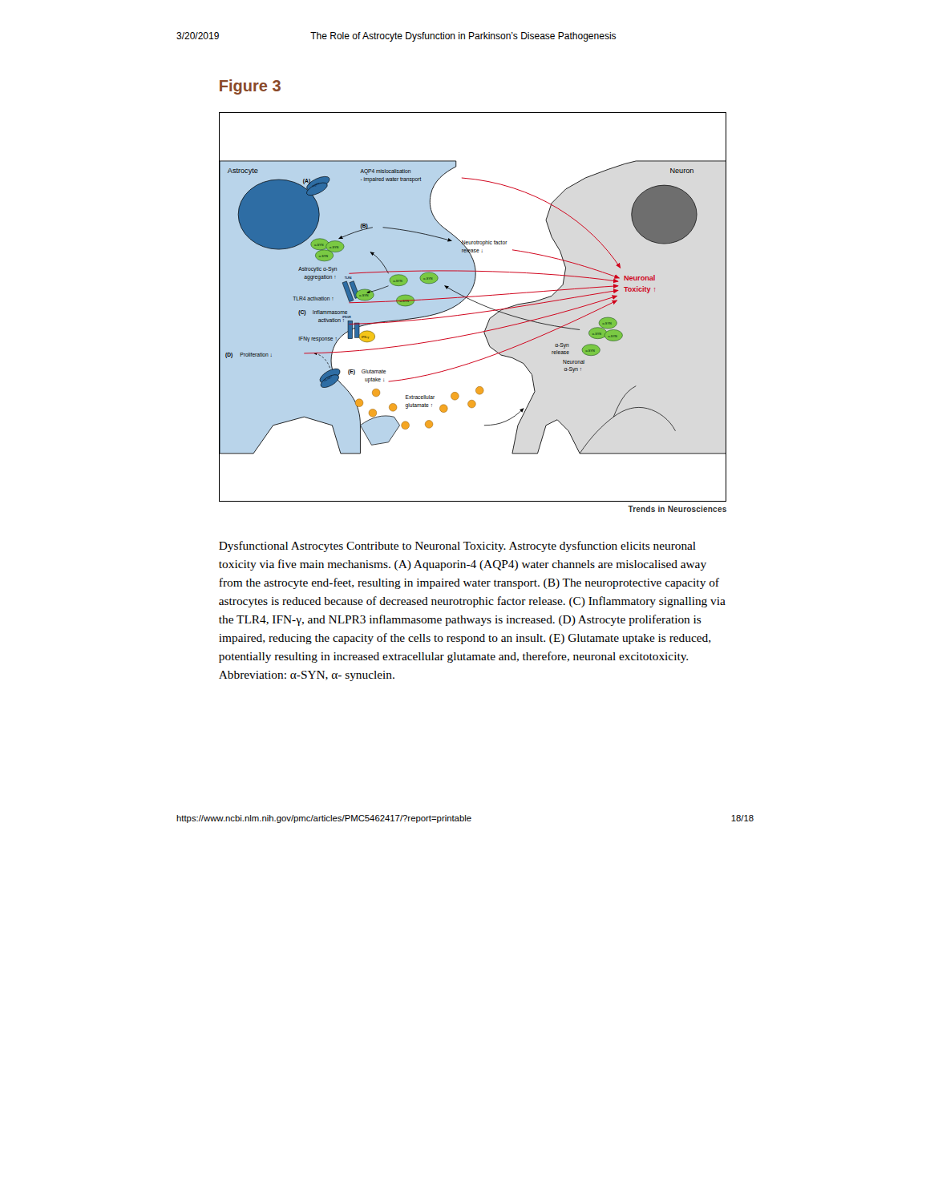3/20/2019
The Role of Astrocyte Dysfunction in Parkinson’s Disease Pathogenesis
Figure 3
Astrocyte Neuron AQP4 (A) AQP4 mislocalisation - impaired water transport (B) Neurotrophic factor release ↓ α-SYN α-SYN α-SYN Astrocytic α-Syn aggregation ↑ TLR4 TLR4 activation ↑ α-SYN α-SYN α-SYN α-SYN (C) Inflammasome activation ↑ IFNGR IFN-γ IFNγ response ↑ (D) Proliferation ↓ GLAST (E) Glutamate uptake ↓ Extracellular glutamate ↑ α-SYN α-SYN α-SYN α-SYN α-Syn release Neuronal α-Syn ↑ Neuronal Toxicity ↑
Trends in Neurosciences
Dysfunctional Astrocytes Contribute to Neuronal Toxicity. Astrocyte dysfunction elicits neuronal toxicity via five main mechanisms. (A) Aquaporin-4 (AQP4) water channels are mislocalised away from the astrocyte end-feet, resulting in impaired water transport. (B) The neuroprotective capacity of astrocytes is reduced because of decreased neurotrophic factor release. (C) Inflammatory signalling via the TLR4, IFN-γ, and NLPR3 inflammasome pathways is increased. (D) Astrocyte proliferation is impaired, reducing the capacity of the cells to respond to an insult. (E) Glutamate uptake is reduced, potentially resulting in increased extracellular glutamate and, therefore, neuronal excitotoxicity. Abbreviation: α-SYN, α- synuclein.
https://www.ncbi.nlm.nih.gov/pmc/articles/PMC5462417/?report=printable 18/18